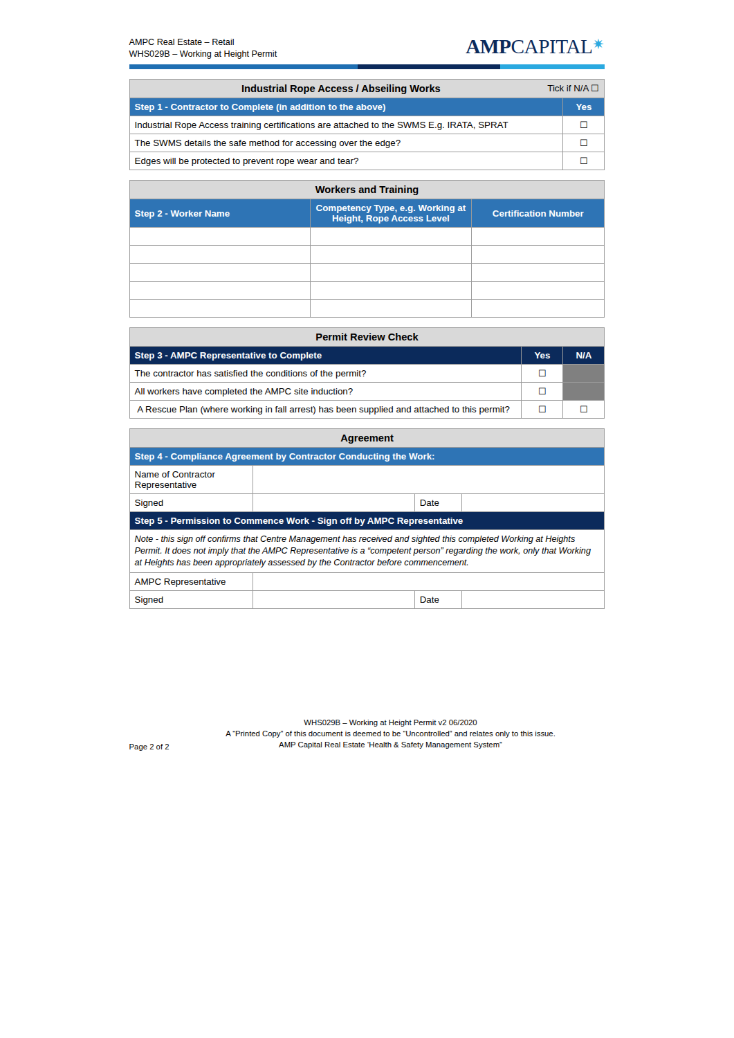AMPC Real Estate – Retail
WHS029B – Working at Height Permit
AMP CAPITAL✷
| Industrial Rope Access / Abseiling Works Tick if N/A ☐ |
| Step 1 - Contractor to Complete (in addition to the above) | Yes |
| Industrial Rope Access training certifications are attached to the SWMS E.g. IRATA, SPRAT | ☐ |
| The SWMS details the safe method for accessing over the edge? | ☐ |
| Edges will be protected to prevent rope wear and tear? | ☐ |
| Workers and Training |
| Step 2 - Worker Name | Competency Type, e.g. Working at Height, Rope Access Level | Certification Number |
| Permit Review Check |
| Step 3 - AMPC Representative to Complete | Yes | N/A |
| The contractor has satisfied the conditions of the permit? | ☐ | |
| All workers have completed the AMPC site induction? | ☐ | |
| A Rescue Plan (where working in fall arrest) has been supplied and attached to this permit? | ☐ | ☐ |
| Agreement |
| Step 4 - Compliance Agreement by Contractor Conducting the Work: |
| Name of Contractor Representative | |
| Signed | | Date | |
| Step 5 - Permission to Commence Work - Sign off by AMPC Representative |
| Note - this sign off confirms that Centre Management has received and sighted this completed Working at Heights Permit. It does not imply that the AMPC Representative is a “competent person” regarding the work, only that Working at Heights has been appropriately assessed by the Contractor before commencement. |
| AMPC Representative | |
| Signed | | Date | |
Page 2 of 2
WHS029B – Working at Height Permit v2 06/2020
A “Printed Copy” of this document is deemed to be “Uncontrolled” and relates only to this issue.
AMP Capital Real Estate ‘Health & Safety Management System”